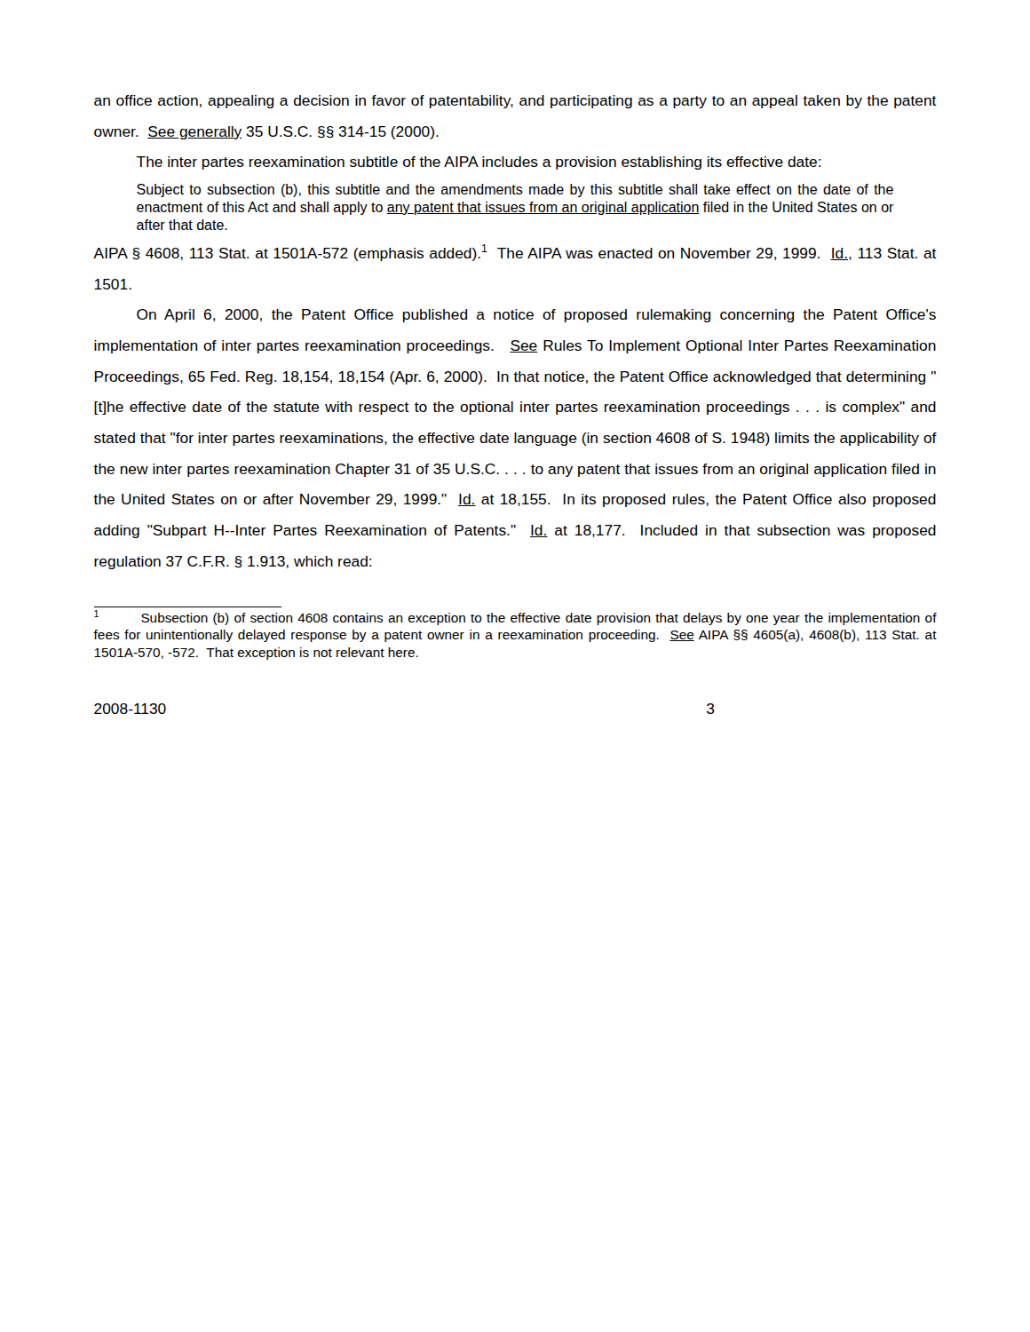an office action, appealing a decision in favor of patentability, and participating as a party to an appeal taken by the patent owner. See generally 35 U.S.C. §§ 314-15 (2000).
The inter partes reexamination subtitle of the AIPA includes a provision establishing its effective date:
Subject to subsection (b), this subtitle and the amendments made by this subtitle shall take effect on the date of the enactment of this Act and shall apply to any patent that issues from an original application filed in the United States on or after that date.
AIPA § 4608, 113 Stat. at 1501A-572 (emphasis added).1 The AIPA was enacted on November 29, 1999. Id., 113 Stat. at 1501.
On April 6, 2000, the Patent Office published a notice of proposed rulemaking concerning the Patent Office's implementation of inter partes reexamination proceedings. See Rules To Implement Optional Inter Partes Reexamination Proceedings, 65 Fed. Reg. 18,154, 18,154 (Apr. 6, 2000). In that notice, the Patent Office acknowledged that determining "[t]he effective date of the statute with respect to the optional inter partes reexamination proceedings . . . is complex" and stated that "for inter partes reexaminations, the effective date language (in section 4608 of S. 1948) limits the applicability of the new inter partes reexamination Chapter 31 of 35 U.S.C. . . . to any patent that issues from an original application filed in the United States on or after November 29, 1999." Id. at 18,155. In its proposed rules, the Patent Office also proposed adding "Subpart H--Inter Partes Reexamination of Patents." Id. at 18,177. Included in that subsection was proposed regulation 37 C.F.R. § 1.913, which read:
1 Subsection (b) of section 4608 contains an exception to the effective date provision that delays by one year the implementation of fees for unintentionally delayed response by a patent owner in a reexamination proceeding. See AIPA §§ 4605(a), 4608(b), 113 Stat. at 1501A-570, -572. That exception is not relevant here.
2008-1130 3